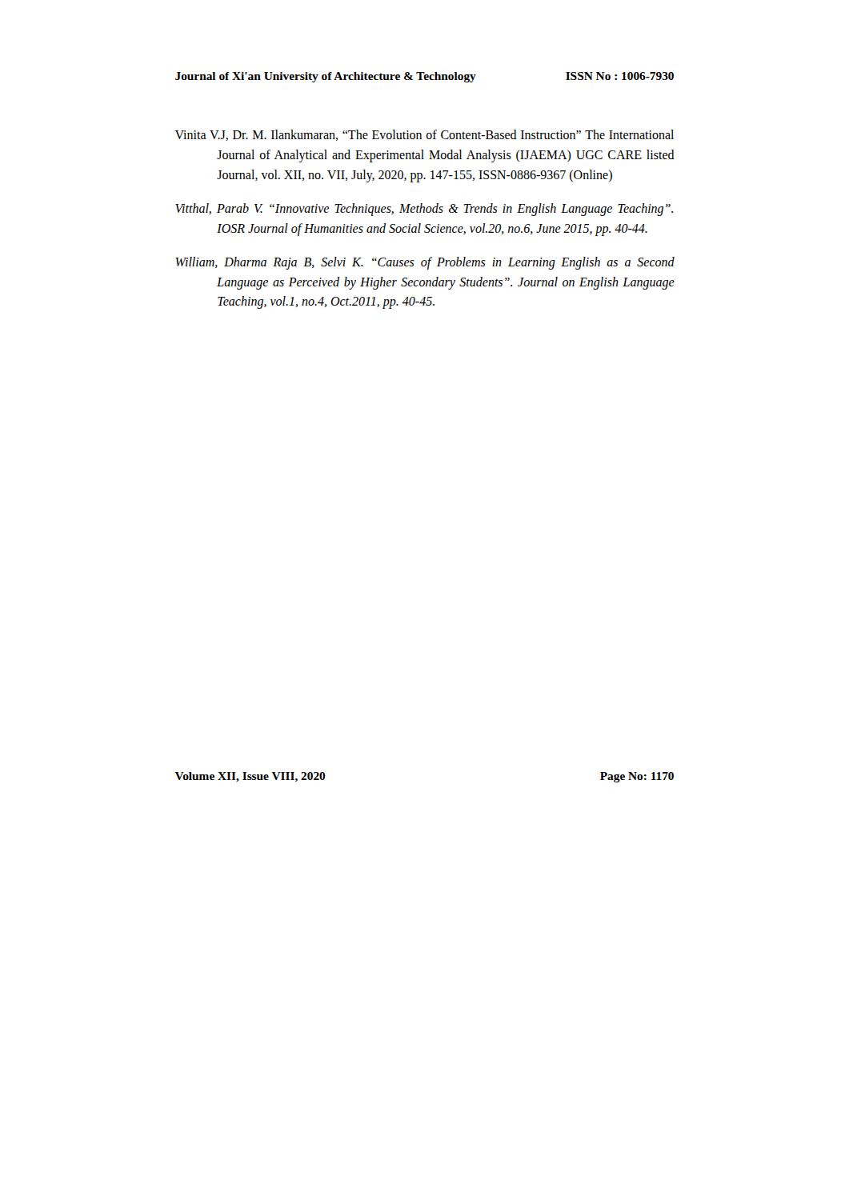Journal of Xi'an University of Architecture & Technology
ISSN No : 1006-7930
Vinita V.J, Dr. M. Ilankumaran, “The Evolution of Content-Based Instruction” The International Journal of Analytical and Experimental Modal Analysis (IJAEMA) UGC CARE listed Journal, vol. XII, no. VII, July, 2020, pp. 147-155, ISSN-0886-9367 (Online)
Vitthal, Parab V. “Innovative Techniques, Methods & Trends in English Language Teaching”. IOSR Journal of Humanities and Social Science, vol.20, no.6, June 2015, pp. 40-44.
William, Dharma Raja B, Selvi K. “Causes of Problems in Learning English as a Second Language as Perceived by Higher Secondary Students”. Journal on English Language Teaching, vol.1, no.4, Oct.2011, pp. 40-45.
Volume XII, Issue VIII, 2020
Page No: 1170